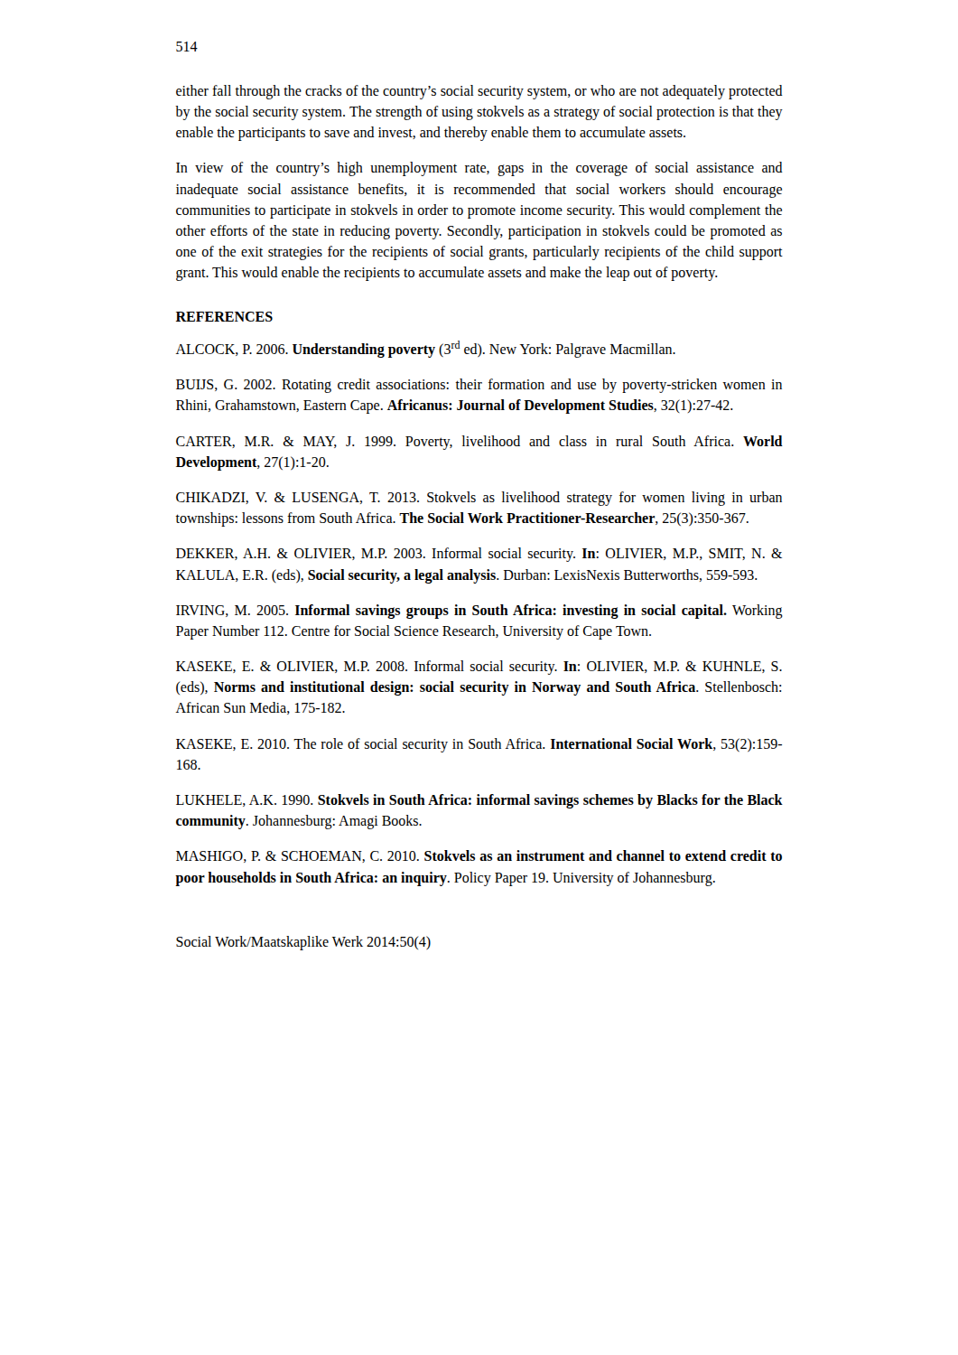514
either fall through the cracks of the country’s social security system, or who are not adequately protected by the social security system. The strength of using stokvels as a strategy of social protection is that they enable the participants to save and invest, and thereby enable them to accumulate assets.
In view of the country’s high unemployment rate, gaps in the coverage of social assistance and inadequate social assistance benefits, it is recommended that social workers should encourage communities to participate in stokvels in order to promote income security. This would complement the other efforts of the state in reducing poverty. Secondly, participation in stokvels could be promoted as one of the exit strategies for the recipients of social grants, particularly recipients of the child support grant. This would enable the recipients to accumulate assets and make the leap out of poverty.
References
Alcock, P. 2006. Understanding poverty (3rd ed). New York: Palgrave Macmillan.
Buijs, G. 2002. Rotating credit associations: their formation and use by poverty-stricken women in Rhini, Grahamstown, Eastern Cape. Africanus: Journal of Development Studies, 32(1):27-42.
Carter, M.R. & May, J. 1999. Poverty, livelihood and class in rural South Africa. World Development, 27(1):1-20.
Chikadzi, V. & Lusenga, T. 2013. Stokvels as livelihood strategy for women living in urban townships: lessons from South Africa. The Social Work Practitioner-Researcher, 25(3):350-367.
Dekker, A.H. & Olivier, M.P. 2003. Informal social security. In: Olivier, M.P., Smit, N. & Kalula, E.R. (eds), Social security, a legal analysis. Durban: LexisNexis Butterworths, 559-593.
Irving, M. 2005. Informal savings groups in South Africa: investing in social capital. Working Paper Number 112. Centre for Social Science Research, University of Cape Town.
Kaseke, E. & Olivier, M.P. 2008. Informal social security. In: Olivier, M.P. & Kuhnle, S. (eds), Norms and institutional design: social security in Norway and South Africa. Stellenbosch: African Sun Media, 175-182.
Kaseke, E. 2010. The role of social security in South Africa. International Social Work, 53(2):159-168.
Lukhele, A.K. 1990. Stokvels in South Africa: informal savings schemes by Blacks for the Black community. Johannesburg: Amagi Books.
Mashigo, P. & Schoeman, C. 2010. Stokvels as an instrument and channel to extend credit to poor households in South Africa: an inquiry. Policy Paper 19. University of Johannesburg.
Social Work/Maatskaplike Werk 2014:50(4)